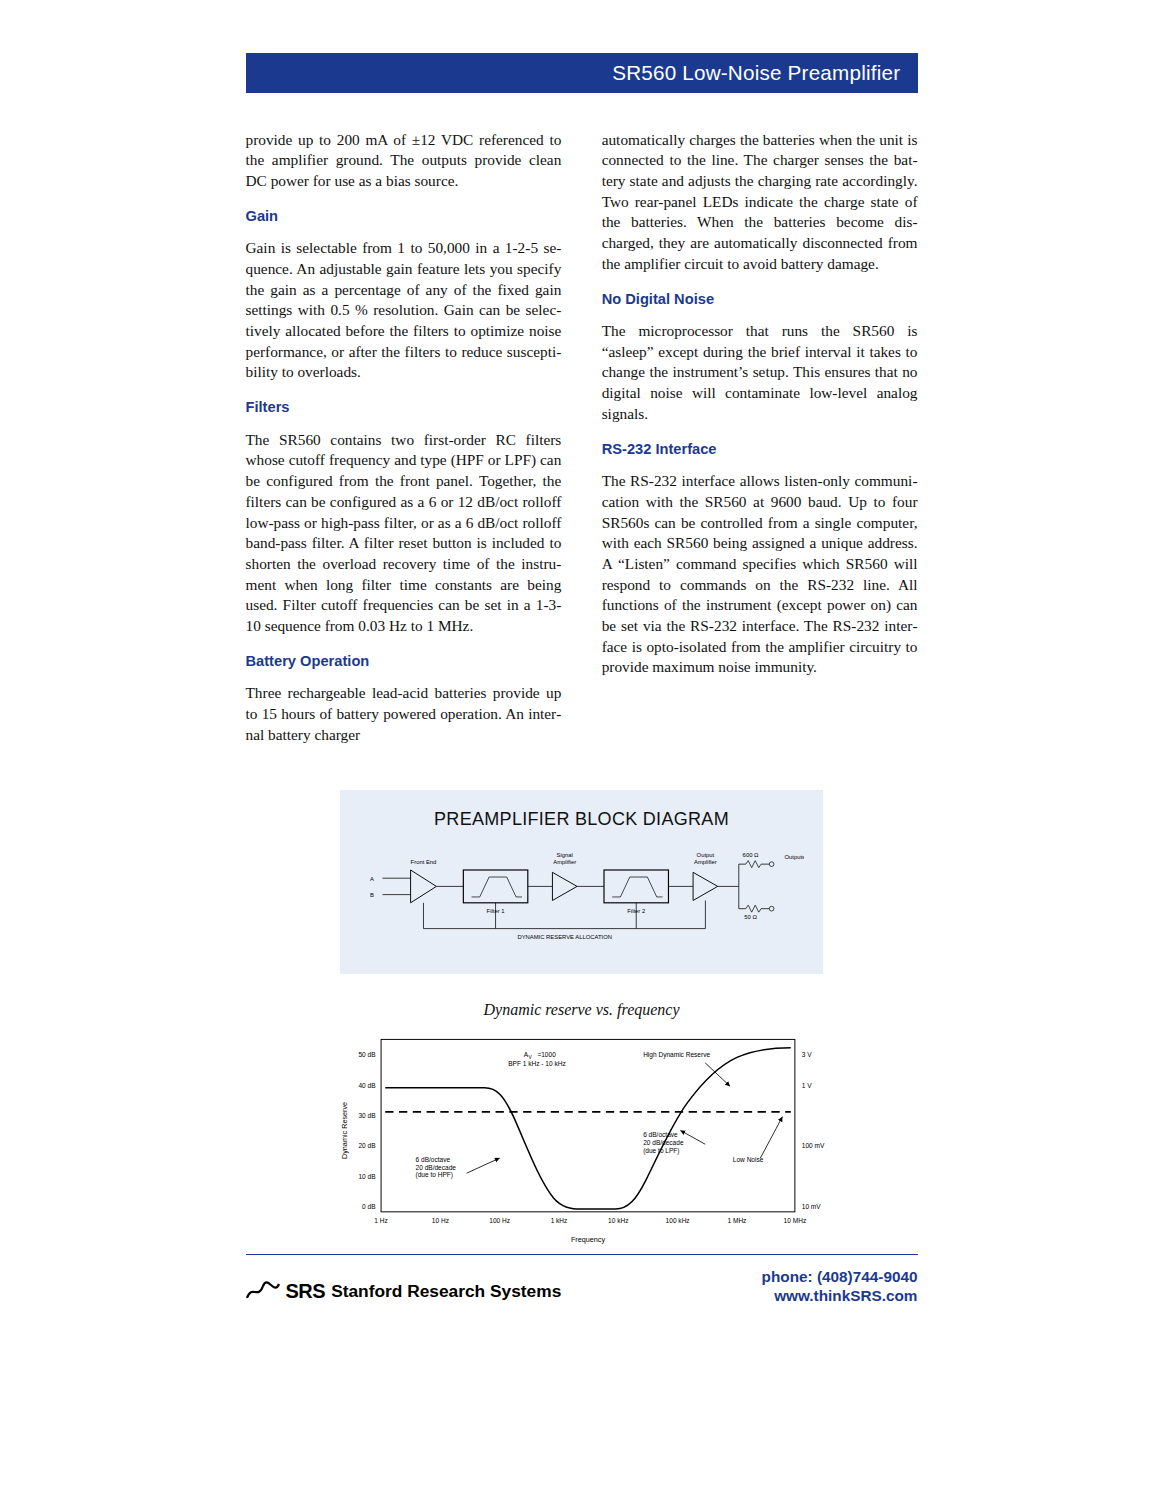SR560 Low-Noise Preamplifier
provide up to 200 mA of ±12 VDC referenced to the amplifier ground. The outputs provide clean DC power for use as a bias source.
Gain
Gain is selectable from 1 to 50,000 in a 1-2-5 sequence. An adjustable gain feature lets you specify the gain as a percentage of any of the fixed gain settings with 0.5 % resolution. Gain can be selectively allocated before the filters to optimize noise performance, or after the filters to reduce susceptibility to overloads.
Filters
The SR560 contains two first-order RC filters whose cutoff frequency and type (HPF or LPF) can be configured from the front panel. Together, the filters can be configured as a 6 or 12 dB/oct rolloff low-pass or high-pass filter, or as a 6 dB/oct rolloff band-pass filter. A filter reset button is included to shorten the overload recovery time of the instrument when long filter time constants are being used. Filter cutoff frequencies can be set in a 1-3-10 sequence from 0.03 Hz to 1 MHz.
Battery Operation
Three rechargeable lead-acid batteries provide up to 15 hours of battery powered operation. An internal battery charger
automatically charges the batteries when the unit is connected to the line. The charger senses the battery state and adjusts the charging rate accordingly. Two rear-panel LEDs indicate the charge state of the batteries. When the batteries become discharged, they are automatically disconnected from the amplifier circuit to avoid battery damage.
No Digital Noise
The microprocessor that runs the SR560 is “asleep” except during the brief interval it takes to change the instrument’s setup. This ensures that no digital noise will contaminate low-level analog signals.
RS-232 Interface
The RS-232 interface allows listen-only communication with the SR560 at 9600 baud. Up to four SR560s can be controlled from a single computer, with each SR560 being assigned a unique address. A “Listen” command specifies which SR560 will respond to commands on the RS-232 line. All functions of the instrument (except power on) can be set via the RS-232 interface. The RS-232 interface is opto-isolated from the amplifier circuitry to provide maximum noise immunity.
PREAMPLIFIER BLOCK DIAGRAM
A B Front End Filter 1 Signal Amplifier Filter 2 Output Amplifier 600 Ω 50 Ω Outputs DYNAMIC RESERVE ALLOCATION
Dynamic reserve vs. frequency
50 dB 40 dB 30 dB 20 dB 10 dB 0 dB 3 V 1 V 100 mV 10 mV 1 Hz 10 Hz 100 Hz 1 kHz 10 kHz 100 kHz 1 MHz 10 MHz Frequency Dynamic Reserve A V =1000 BPF 1 kHz - 10 kHz High Dynamic Reserve 6 dB/octave 20 dB/decade (due to LPF) Low Noise 6 dB/octave 20 dB/decade (due to HPF)
SRS Stanford Research Systems
phone: (408)744-9040
www.thinkSRS.com